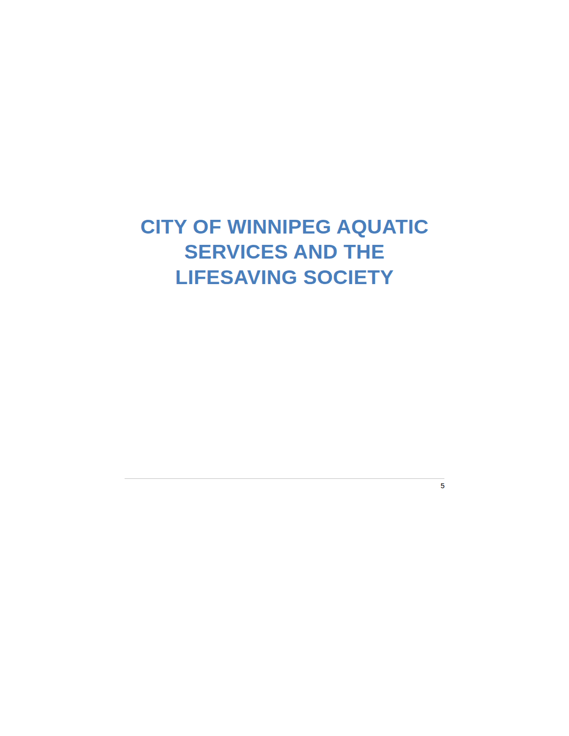City of Winnipeg Aquatic Services and the Lifesaving Society
5